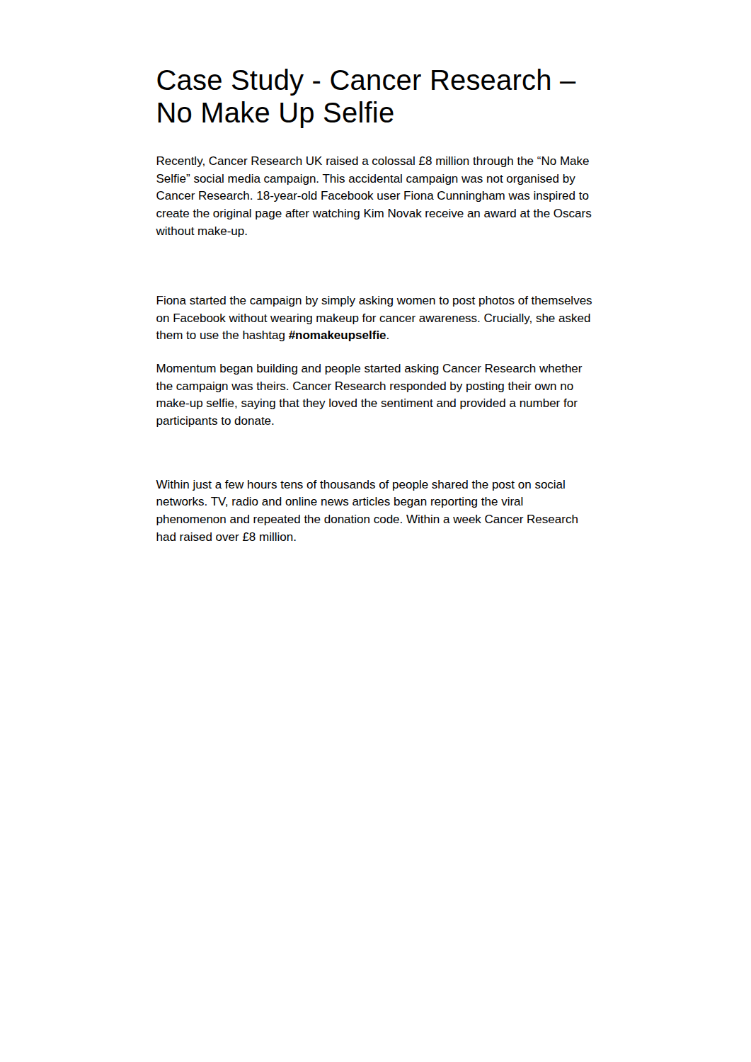Case Study - Cancer Research – No Make Up Selfie
Recently, Cancer Research UK raised a colossal £8 million through the “No Make Selfie” social media campaign. This accidental campaign was not organised by Cancer Research. 18-year-old Facebook user Fiona Cunningham was inspired to create the original page after watching Kim Novak receive an award at the Oscars without make-up.
Fiona started the campaign by simply asking women to post photos of themselves on Facebook without wearing makeup for cancer awareness. Crucially, she asked them to use the hashtag #nomakeupselfie.
Momentum began building and people started asking Cancer Research whether the campaign was theirs. Cancer Research responded by posting their own no make-up selfie, saying that they loved the sentiment and provided a number for participants to donate.
Within just a few hours tens of thousands of people shared the post on social networks. TV, radio and online news articles began reporting the viral phenomenon and repeated the donation code. Within a week Cancer Research had raised over £8 million.